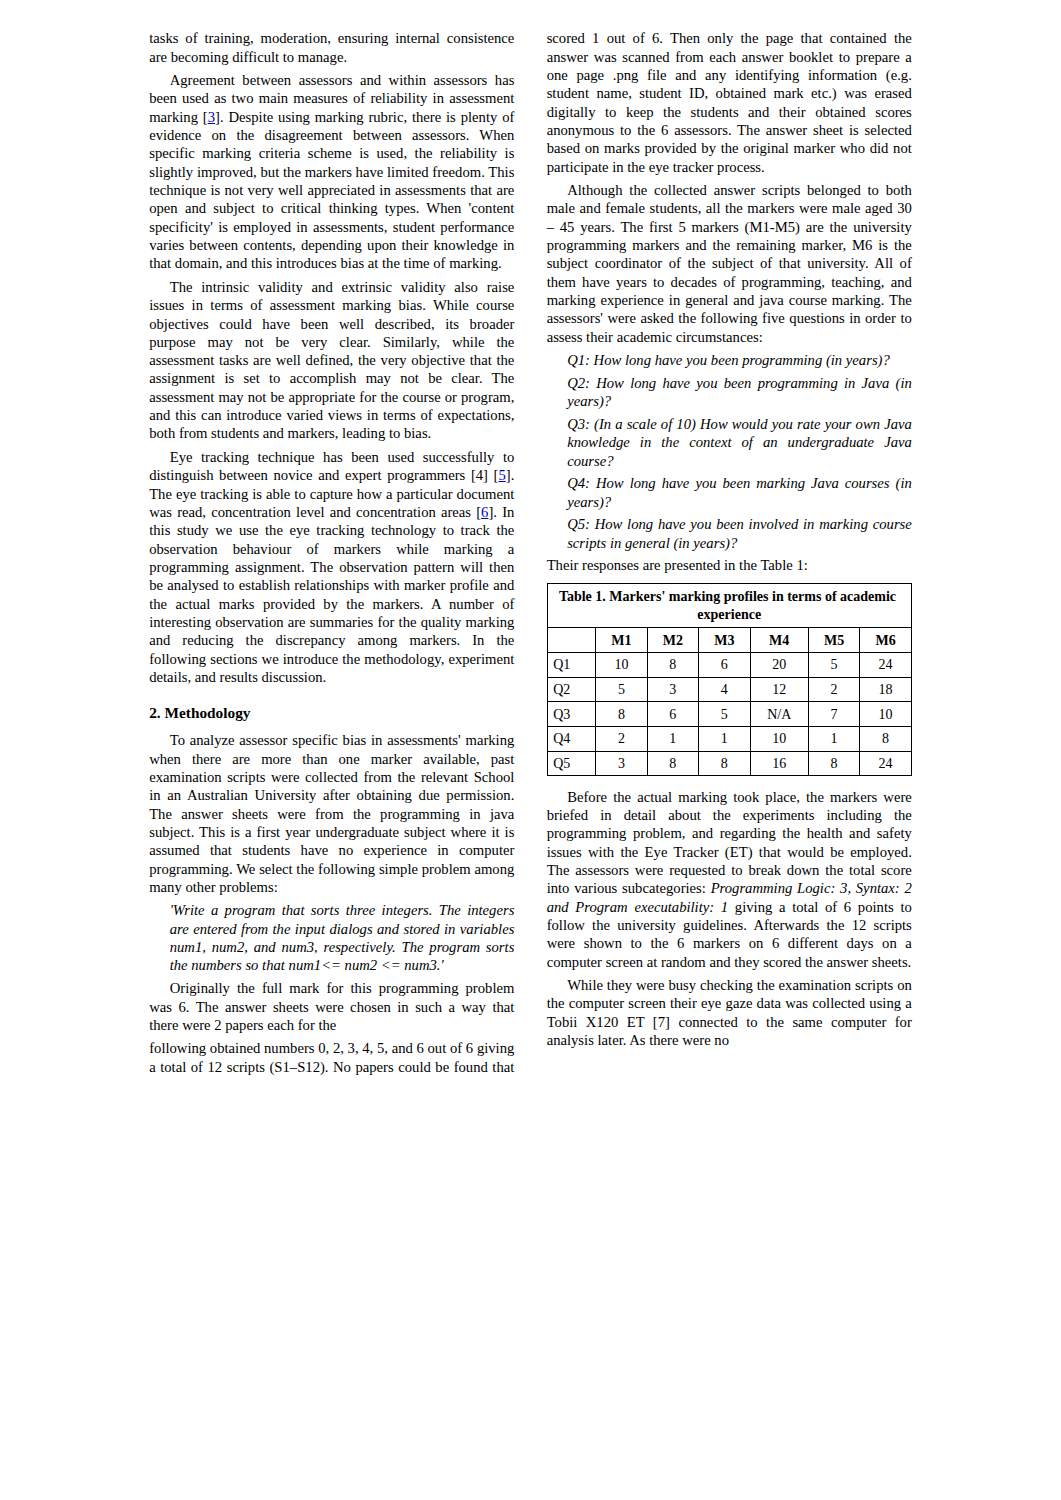tasks of training, moderation, ensuring internal consistence are becoming difficult to manage.
Agreement between assessors and within assessors has been used as two main measures of reliability in assessment marking [3]. Despite using marking rubric, there is plenty of evidence on the disagreement between assessors. When specific marking criteria scheme is used, the reliability is slightly improved, but the markers have limited freedom. This technique is not very well appreciated in assessments that are open and subject to critical thinking types. When 'content specificity' is employed in assessments, student performance varies between contents, depending upon their knowledge in that domain, and this introduces bias at the time of marking.
The intrinsic validity and extrinsic validity also raise issues in terms of assessment marking bias. While course objectives could have been well described, its broader purpose may not be very clear. Similarly, while the assessment tasks are well defined, the very objective that the assignment is set to accomplish may not be clear. The assessment may not be appropriate for the course or program, and this can introduce varied views in terms of expectations, both from students and markers, leading to bias.
Eye tracking technique has been used successfully to distinguish between novice and expert programmers [4] [5]. The eye tracking is able to capture how a particular document was read, concentration level and concentration areas [6]. In this study we use the eye tracking technology to track the observation behaviour of markers while marking a programming assignment. The observation pattern will then be analysed to establish relationships with marker profile and the actual marks provided by the markers. A number of interesting observation are summaries for the quality marking and reducing the discrepancy among markers. In the following sections we introduce the methodology, experiment details, and results discussion.
2. Methodology
To analyze assessor specific bias in assessments' marking when there are more than one marker available, past examination scripts were collected from the relevant School in an Australian University after obtaining due permission. The answer sheets were from the programming in java subject. This is a first year undergraduate subject where it is assumed that students have no experience in computer programming. We select the following simple problem among many other problems:
'Write a program that sorts three integers. The integers are entered from the input dialogs and stored in variables num1, num2, and num3, respectively. The program sorts the numbers so that num1<= num2 <= num3.'
Originally the full mark for this programming problem was 6. The answer sheets were chosen in such a way that there were 2 papers each for the
following obtained numbers 0, 2, 3, 4, 5, and 6 out of 6 giving a total of 12 scripts (S1–S12). No papers could be found that scored 1 out of 6. Then only the page that contained the answer was scanned from each answer booklet to prepare a one page .png file and any identifying information (e.g. student name, student ID, obtained mark etc.) was erased digitally to keep the students and their obtained scores anonymous to the 6 assessors. The answer sheet is selected based on marks provided by the original marker who did not participate in the eye tracker process.
Although the collected answer scripts belonged to both male and female students, all the markers were male aged 30 – 45 years. The first 5 markers (M1-M5) are the university programming markers and the remaining marker, M6 is the subject coordinator of the subject of that university. All of them have years to decades of programming, teaching, and marking experience in general and java course marking. The assessors' were asked the following five questions in order to assess their academic circumstances:
Q1: How long have you been programming (in years)?
Q2: How long have you been programming in Java (in years)?
Q3: (In a scale of 10) How would you rate your own Java knowledge in the context of an undergraduate Java course?
Q4: How long have you been marking Java courses (in years)?
Q5: How long have you been involved in marking course scripts in general (in years)?
Their responses are presented in the Table 1:
Table 1. Markers' marking profiles in terms of academic experience
| | M1 | M2 | M3 | M4 | M5 | M6 |
| --- | --- | --- | --- | --- | --- | --- |
| Q1 | 10 | 8 | 6 | 20 | 5 | 24 |
| Q2 | 5 | 3 | 4 | 12 | 2 | 18 |
| Q3 | 8 | 6 | 5 | N/A | 7 | 10 |
| Q4 | 2 | 1 | 1 | 10 | 1 | 8 |
| Q5 | 3 | 8 | 8 | 16 | 8 | 24 |
Before the actual marking took place, the markers were briefed in detail about the experiments including the programming problem, and regarding the health and safety issues with the Eye Tracker (ET) that would be employed. The assessors were requested to break down the total score into various subcategories: Programming Logic: 3, Syntax: 2 and Program executability: 1 giving a total of 6 points to follow the university guidelines. Afterwards the 12 scripts were shown to the 6 markers on 6 different days on a computer screen at random and they scored the answer sheets.
While they were busy checking the examination scripts on the computer screen their eye gaze data was collected using a Tobii X120 ET [7] connected to the same computer for analysis later. As there were no